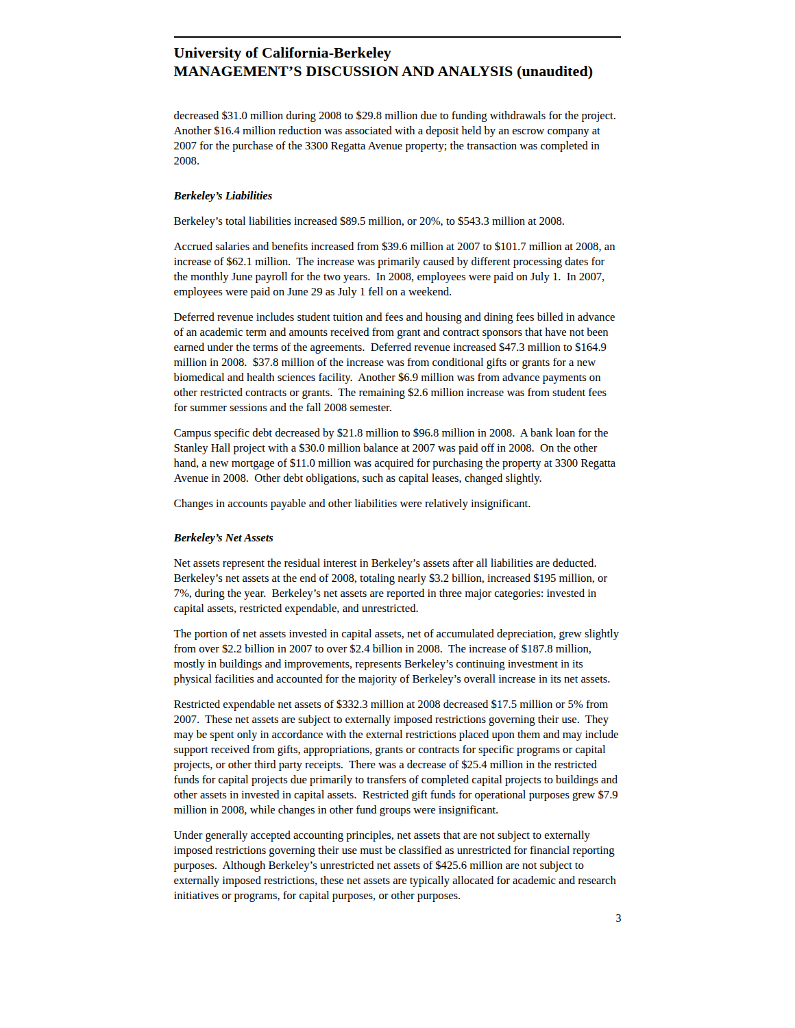University of California-Berkeley MANAGEMENT’S DISCUSSION AND ANALYSIS (unaudited)
decreased $31.0 million during 2008 to $29.8 million due to funding withdrawals for the project. Another $16.4 million reduction was associated with a deposit held by an escrow company at 2007 for the purchase of the 3300 Regatta Avenue property; the transaction was completed in 2008.
Berkeley’s Liabilities
Berkeley’s total liabilities increased $89.5 million, or 20%, to $543.3 million at 2008.
Accrued salaries and benefits increased from $39.6 million at 2007 to $101.7 million at 2008, an increase of $62.1 million. The increase was primarily caused by different processing dates for the monthly June payroll for the two years. In 2008, employees were paid on July 1. In 2007, employees were paid on June 29 as July 1 fell on a weekend.
Deferred revenue includes student tuition and fees and housing and dining fees billed in advance of an academic term and amounts received from grant and contract sponsors that have not been earned under the terms of the agreements. Deferred revenue increased $47.3 million to $164.9 million in 2008. $37.8 million of the increase was from conditional gifts or grants for a new biomedical and health sciences facility. Another $6.9 million was from advance payments on other restricted contracts or grants. The remaining $2.6 million increase was from student fees for summer sessions and the fall 2008 semester.
Campus specific debt decreased by $21.8 million to $96.8 million in 2008. A bank loan for the Stanley Hall project with a $30.0 million balance at 2007 was paid off in 2008. On the other hand, a new mortgage of $11.0 million was acquired for purchasing the property at 3300 Regatta Avenue in 2008. Other debt obligations, such as capital leases, changed slightly.
Changes in accounts payable and other liabilities were relatively insignificant.
Berkeley’s Net Assets
Net assets represent the residual interest in Berkeley’s assets after all liabilities are deducted. Berkeley’s net assets at the end of 2008, totaling nearly $3.2 billion, increased $195 million, or 7%, during the year. Berkeley’s net assets are reported in three major categories: invested in capital assets, restricted expendable, and unrestricted.
The portion of net assets invested in capital assets, net of accumulated depreciation, grew slightly from over $2.2 billion in 2007 to over $2.4 billion in 2008. The increase of $187.8 million, mostly in buildings and improvements, represents Berkeley’s continuing investment in its physical facilities and accounted for the majority of Berkeley’s overall increase in its net assets.
Restricted expendable net assets of $332.3 million at 2008 decreased $17.5 million or 5% from 2007. These net assets are subject to externally imposed restrictions governing their use. They may be spent only in accordance with the external restrictions placed upon them and may include support received from gifts, appropriations, grants or contracts for specific programs or capital projects, or other third party receipts. There was a decrease of $25.4 million in the restricted funds for capital projects due primarily to transfers of completed capital projects to buildings and other assets in invested in capital assets. Restricted gift funds for operational purposes grew $7.9 million in 2008, while changes in other fund groups were insignificant.
Under generally accepted accounting principles, net assets that are not subject to externally imposed restrictions governing their use must be classified as unrestricted for financial reporting purposes. Although Berkeley’s unrestricted net assets of $425.6 million are not subject to externally imposed restrictions, these net assets are typically allocated for academic and research initiatives or programs, for capital purposes, or other purposes.
3